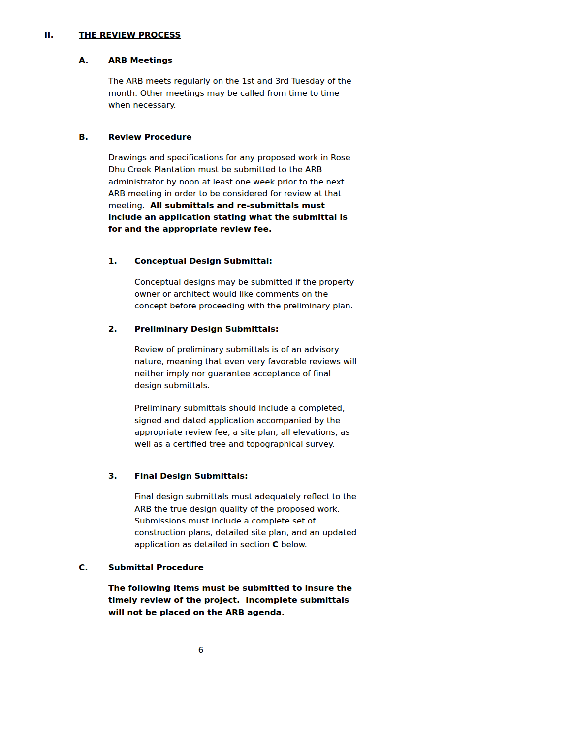II. THE REVIEW PROCESS
A. ARB Meetings
The ARB meets regularly on the 1st and 3rd Tuesday of the month. Other meetings may be called from time to time when necessary.
B. Review Procedure
Drawings and specifications for any proposed work in Rose Dhu Creek Plantation must be submitted to the ARB administrator by noon at least one week prior to the next ARB meeting in order to be considered for review at that meeting. All submittals and re-submittals must include an application stating what the submittal is for and the appropriate review fee.
1. Conceptual Design Submittal:
Conceptual designs may be submitted if the property owner or architect would like comments on the concept before proceeding with the preliminary plan.
2. Preliminary Design Submittals:
Review of preliminary submittals is of an advisory nature, meaning that even very favorable reviews will neither imply nor guarantee acceptance of final design submittals.
Preliminary submittals should include a completed, signed and dated application accompanied by the appropriate review fee, a site plan, all elevations, as well as a certified tree and topographical survey.
3. Final Design Submittals:
Final design submittals must adequately reflect to the ARB the true design quality of the proposed work. Submissions must include a complete set of construction plans, detailed site plan, and an updated application as detailed in section C below.
C. Submittal Procedure
The following items must be submitted to insure the timely review of the project. Incomplete submittals will not be placed on the ARB agenda.
6